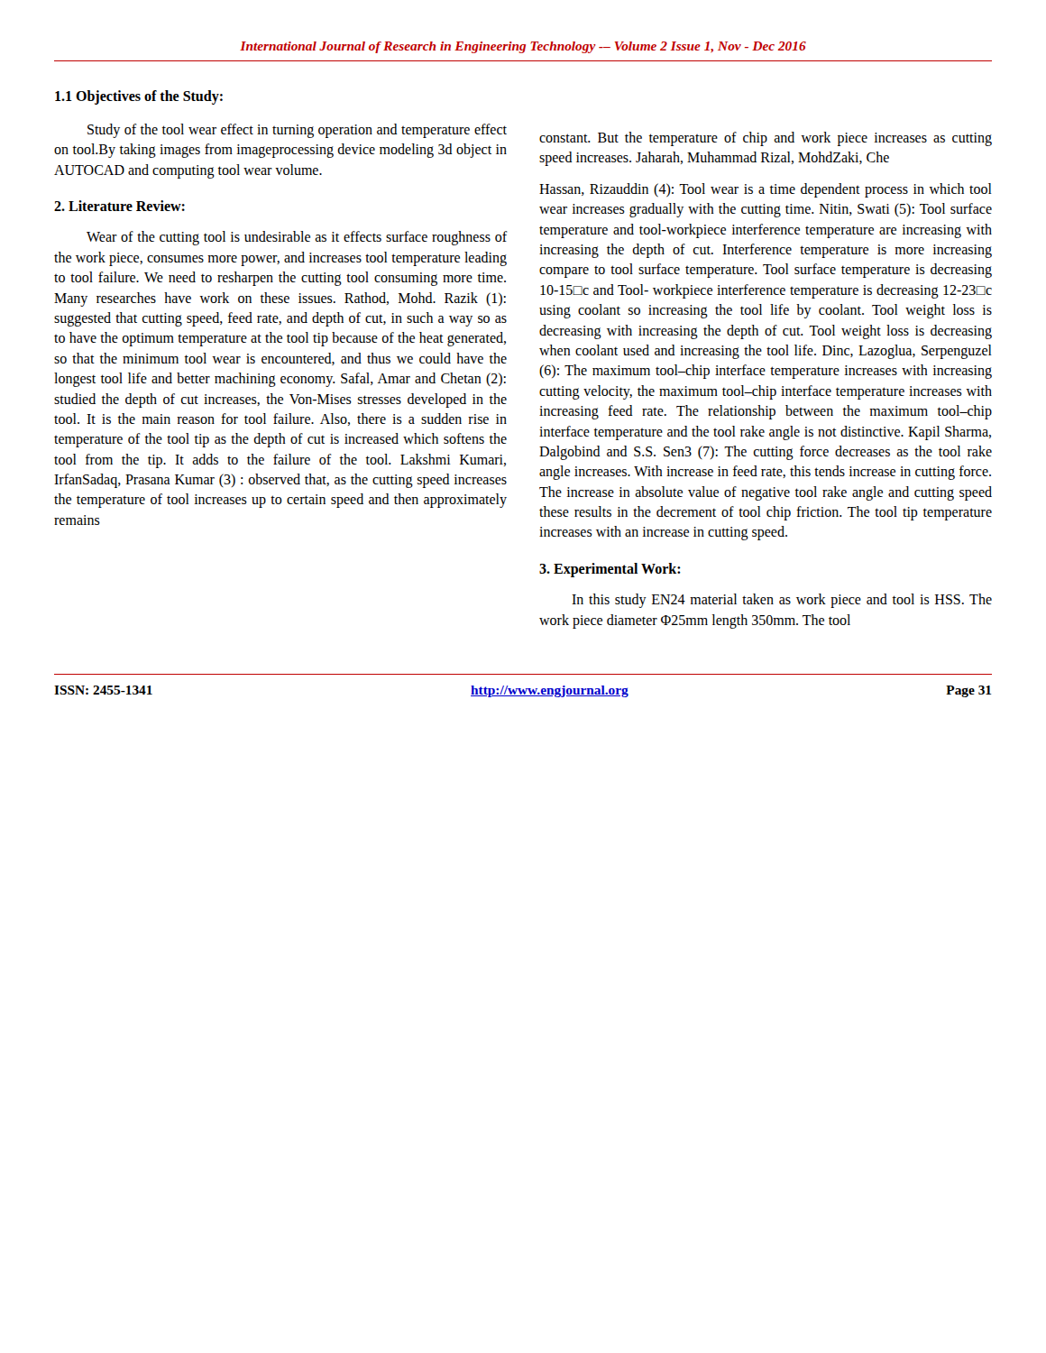International Journal of Research in Engineering Technology -– Volume 2 Issue 1, Nov - Dec 2016
1.1 Objectives of the Study:
Study of the tool wear effect in turning operation and temperature effect on tool.By taking images from imageprocessing device modeling 3d object in AUTOCAD and computing tool wear volume.
2. Literature Review:
Wear of the cutting tool is undesirable as it effects surface roughness of the work piece, consumes more power, and increases tool temperature leading to tool failure. We need to resharpen the cutting tool consuming more time. Many researches have work on these issues. Rathod, Mohd. Razik (1): suggested that cutting speed, feed rate, and depth of cut, in such a way so as to have the optimum temperature at the tool tip because of the heat generated, so that the minimum tool wear is encountered, and thus we could have the longest tool life and better machining economy. Safal, Amar and Chetan (2): studied the depth of cut increases, the Von-Mises stresses developed in the tool. It is the main reason for tool failure. Also, there is a sudden rise in temperature of the tool tip as the depth of cut is increased which softens the tool from the tip. It adds to the failure of the tool. Lakshmi Kumari, IrfanSadaq, Prasana Kumar (3) : observed that, as the cutting speed increases the temperature of tool increases up to certain speed and then approximately remains
constant. But the temperature of chip and work piece increases as cutting speed increases. Jaharah, Muhammad Rizal, MohdZaki, Che
Hassan, Rizauddin (4): Tool wear is a time dependent process in which tool wear increases gradually with the cutting time. Nitin, Swati (5): Tool surface temperature and tool-workpiece interference temperature are increasing with increasing the depth of cut. Interference temperature is more increasing compare to tool surface temperature. Tool surface temperature is decreasing 10-15□c and Tool- workpiece interference temperature is decreasing 12-23□c using coolant so increasing the tool life by coolant. Tool weight loss is decreasing with increasing the depth of cut. Tool weight loss is decreasing when coolant used and increasing the tool life. Dinc, Lazoglua, Serpenguzel (6): The maximum tool–chip interface temperature increases with increasing cutting velocity, the maximum tool–chip interface temperature increases with increasing feed rate. The relationship between the maximum tool–chip interface temperature and the tool rake angle is not distinctive. Kapil Sharma, Dalgobind and S.S. Sen3 (7): The cutting force decreases as the tool rake angle increases. With increase in feed rate, this tends increase in cutting force. The increase in absolute value of negative tool rake angle and cutting speed these results in the decrement of tool chip friction. The tool tip temperature increases with an increase in cutting speed.
3. Experimental Work:
In this study EN24 material taken as work piece and tool is HSS. The work piece diameter Φ25mm length 350mm. The tool
ISSN: 2455-1341 http://www.engjournal.org Page 31